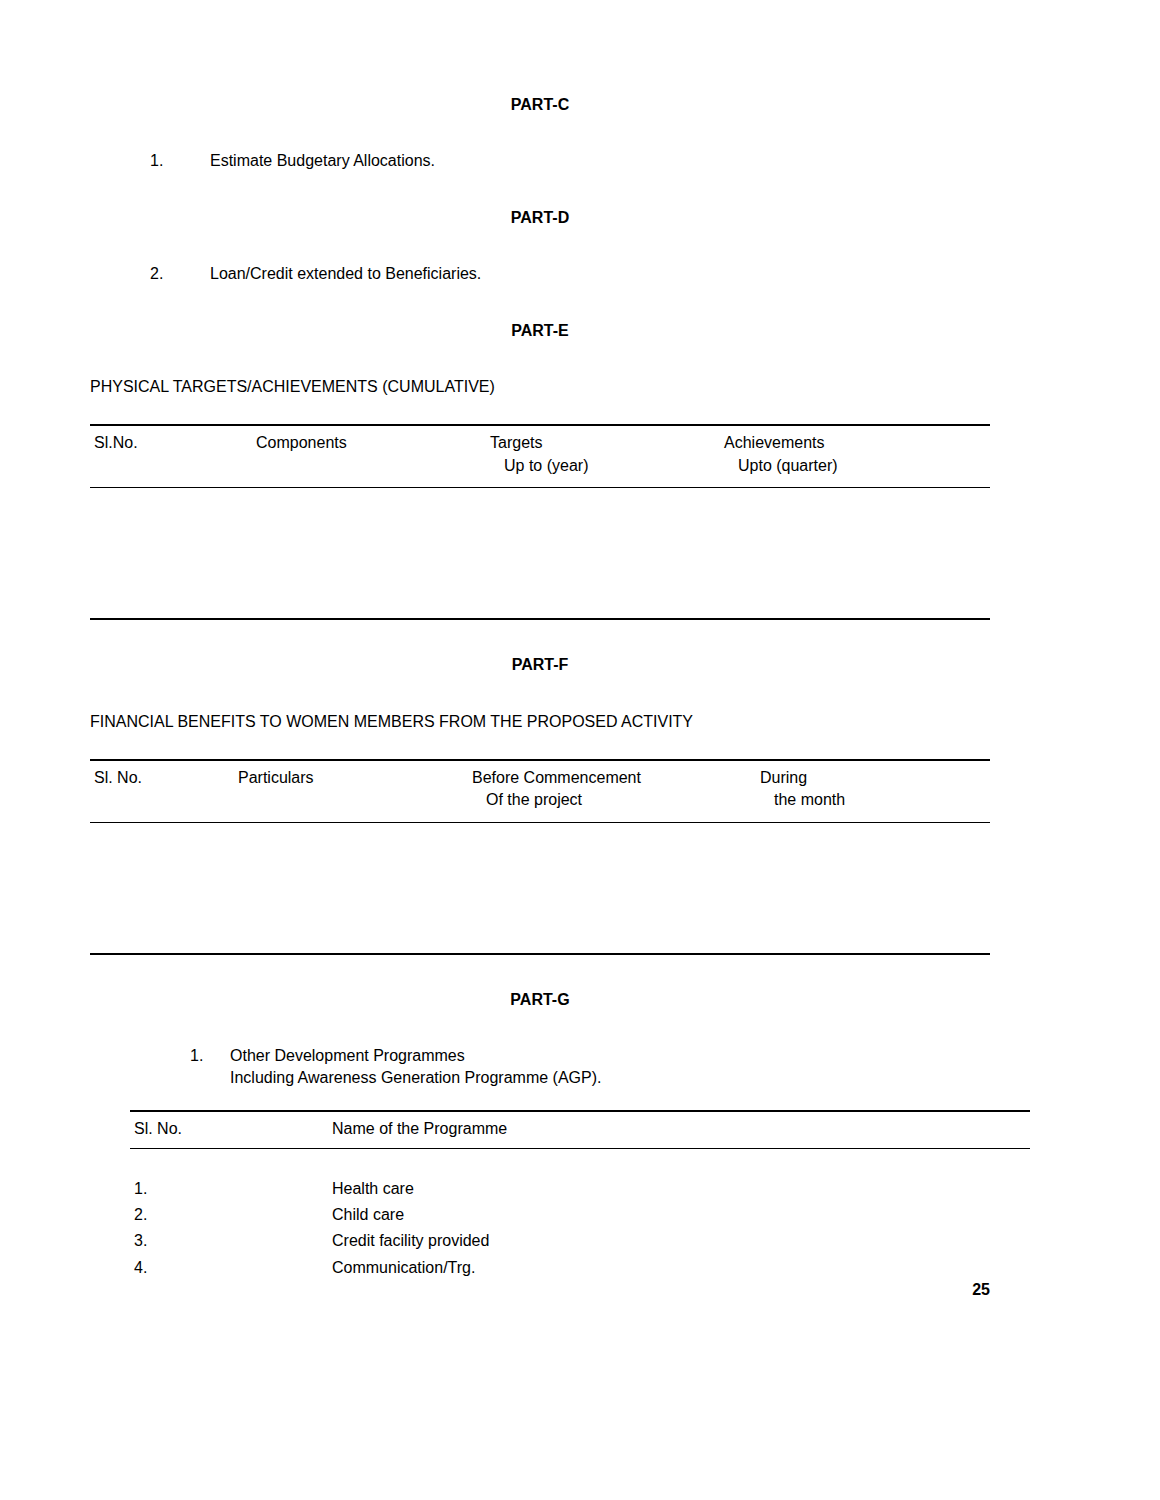PART-C
1. Estimate Budgetary Allocations.
PART-D
2. Loan/Credit extended to Beneficiaries.
PART-E
PHYSICAL TARGETS/ACHIEVEMENTS (CUMULATIVE)
| Sl.No. | Components | Targets Up to (year) | Achievements Upto (quarter) |
| --- | --- | --- | --- |
PART-F
FINANCIAL BENEFITS TO WOMEN MEMBERS FROM THE PROPOSED ACTIVITY
| Sl. No. | Particulars | Before Commencement Of the project | During the month |
| --- | --- | --- | --- |
PART-G
1. Other Development Programmes
Including Awareness Generation Programme (AGP).
| Sl. No. | Name of the Programme |
| --- | --- |
| 1. | Health care |
| 2. | Child care |
| 3. | Credit facility provided |
| 4. | Communication/Trg. |
25